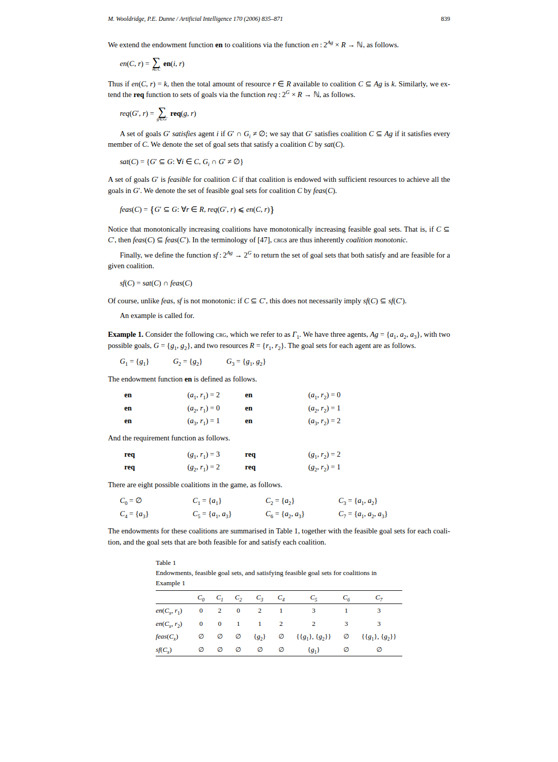M. Wooldridge, P.E. Dunne / Artificial Intelligence 170 (2006) 835–871 839
We extend the endowment function en to coalitions via the function en : 2Ag × R → ℕ, as follows.
en(C, r) = ∑i∈C en(i, r)
Thus if en(C, r) = k, then the total amount of resource r ∈ R available to coalition C ⊆ Ag is k. Similarly, we extend the req function to sets of goals via the function req : 2G × R → ℕ, as follows.
req(G′, r) = ∑g∈G′ req(g, r)
A set of goals G′ satisfies agent i if G′ ∩ Gi ≠ ∅; we say that G′ satisfies coalition C ⊆ Ag if it satisfies every member of C. We denote the set of goal sets that satisfy a coalition C by sat(C).
sat(C) = {G′ ⊆ G: ∀i ∈ C, Gi ∩ G′ ≠ ∅}
A set of goals G′ is feasible for coalition C if that coalition is endowed with sufficient resources to achieve all the goals in G′. We denote the set of feasible goal sets for coalition C by feas(C).
feas(C) = {G′ ⊆ G: ∀r ∈ R, req(G′, r) ⩽ en(C, r)}
Notice that monotonically increasing coalitions have monotonically increasing feasible goal sets. That is, if C ⊆ C′, then feas(C) ⊆ feas(C′). In the terminology of [47], crgs are thus inherently coalition monotonic.
Finally, we define the function sf : 2Ag → 2G to return the set of goal sets that both satisfy and are feasible for a given coalition.
sf(C) = sat(C) ∩ feas(C)
Of course, unlike feas, sf is not monotonic: if C ⊆ C′, this does not necessarily imply sf(C) ⊆ sf(C′).
An example is called for.
Example 1. Consider the following crg, which we refer to as Γ1. We have three agents, Ag = {a1, a2, a3}, with two possible goals, G = {g1, g2}, and two resources R = {r1, r2}. The goal sets for each agent are as follows.
G1 = {g1} G2 = {g2} G3 = {g1, g2}
The endowment function en is defined as follows.
en(a1, r1) = 2 en(a1, r2) = 0
en(a2, r1) = 0 en(a2, r2) = 1
en(a3, r1) = 1 en(a3, r2) = 2
And the requirement function as follows.
req(g1, r1) = 3 req(g1, r2) = 2
req(g2, r1) = 2 req(g2, r2) = 1
There are eight possible coalitions in the game, as follows.
C0 = ∅ C1 = {a1} C2 = {a2} C3 = {a1, a2}
C4 = {a3} C5 = {a1, a3} C6 = {a2, a3} C7 = {a1, a2, a3}
The endowments for these coalitions are summarised in Table 1, together with the feasible goal sets for each coalition, and the goal sets that are both feasible for and satisfy each coalition.
Table 1 Endowments, feasible goal sets, and satisfying feasible goal sets for coalitions in Example 1
| | C 0 | C 1 | C 2 | C 3 | C 4 | C 5 | C 6 | C 7 |
| --- | --- | --- | --- | --- | --- | --- | --- | --- |
| en ( C x , r 1 ) | 0 | 2 | 0 | 2 | 1 | 3 | 1 | 3 |
| en ( C x , r 2 ) | 0 | 0 | 1 | 1 | 2 | 2 | 3 | 3 |
| feas ( C x ) | ∅ | ∅ | ∅ | { g 2 } | ∅ | {{ g 1 }, { g 2 }} | ∅ | {{ g 1 }, { g 2 }} |
| sf ( C x ) | ∅ | ∅ | ∅ | ∅ | ∅ | { g 1 } | ∅ | ∅ |